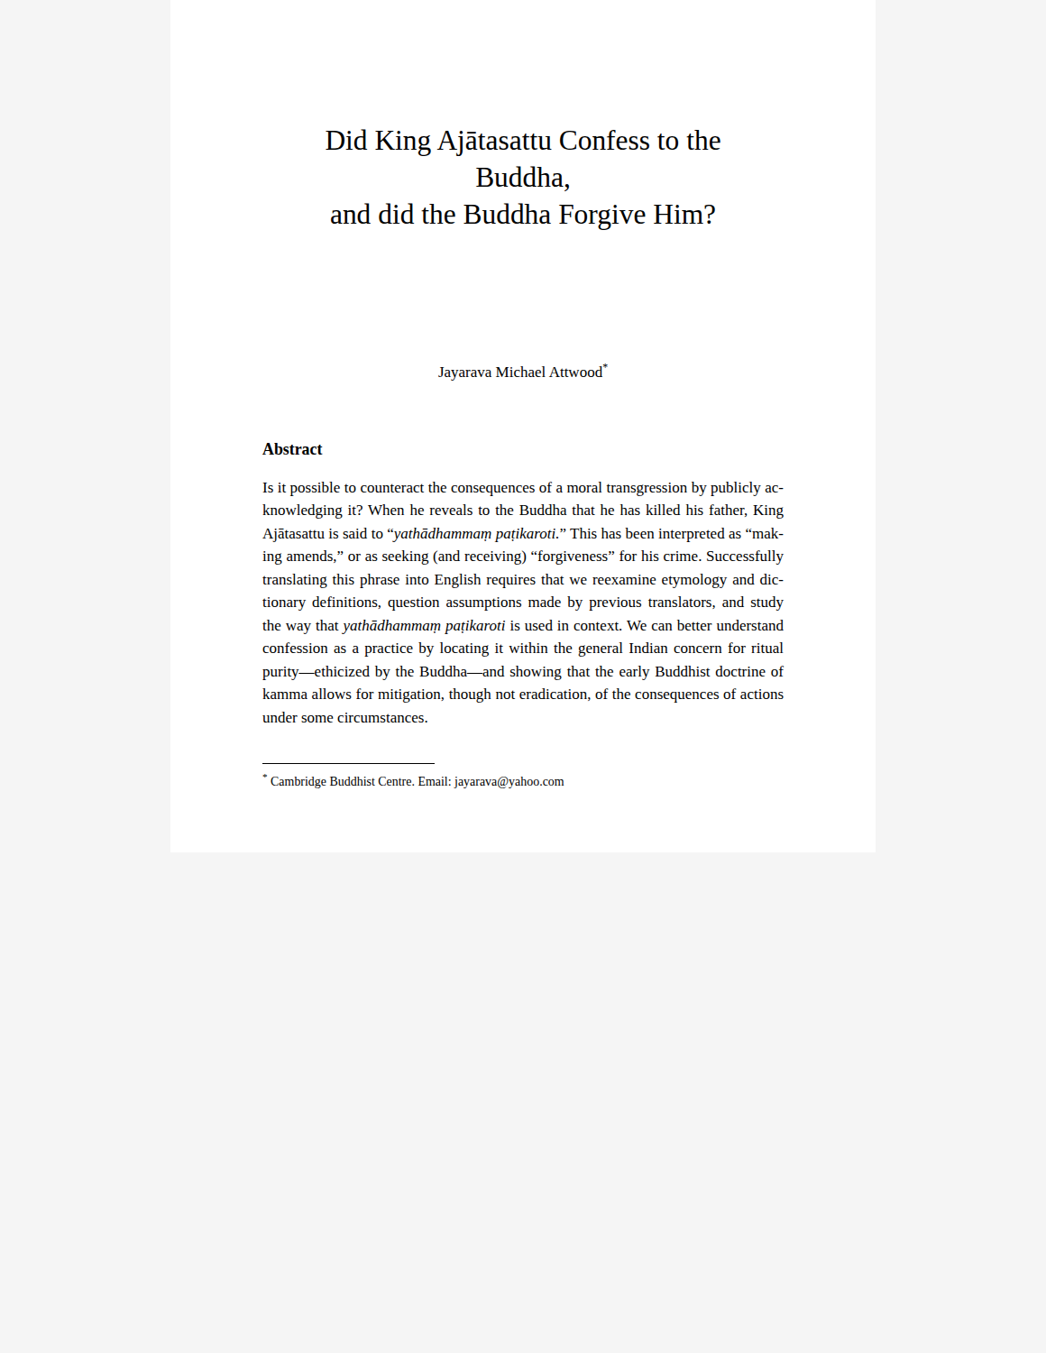Did King Ajātasattu Confess to the Buddha,
and did the Buddha Forgive Him?
Jayarava Michael Attwood*
Abstract
Is it possible to counteract the consequences of a moral transgression by publicly acknowledging it? When he reveals to the Buddha that he has killed his father, King Ajātasattu is said to “yathādhammaṃ paṭikaroti.” This has been interpreted as “making amends,” or as seeking (and receiving) “forgiveness” for his crime. Successfully translating this phrase into English requires that we reexamine etymology and dictionary definitions, question assumptions made by previous translators, and study the way that yathādhammaṃ paṭikaroti is used in context. We can better understand confession as a practice by locating it within the general Indian concern for ritual purity—ethicized by the Buddha—and showing that the early Buddhist doctrine of kamma allows for mitigation, though not eradication, of the consequences of actions under some circumstances.
* Cambridge Buddhist Centre. Email: jayarava@yahoo.com